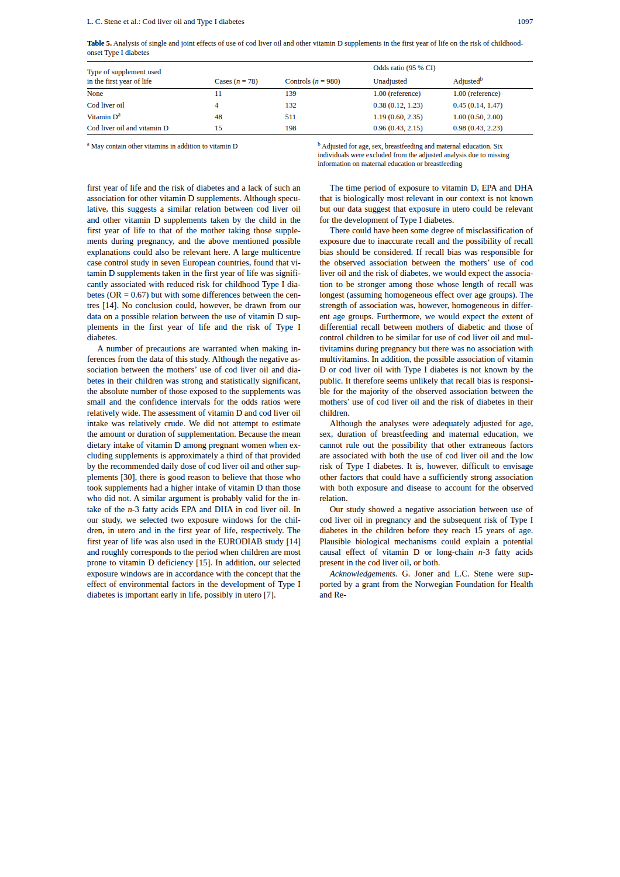L. C. Stene et al.: Cod liver oil and Type I diabetes 1097
Table 5. Analysis of single and joint effects of use of cod liver oil and other vitamin D supplements in the first year of life on the risk of childhood-onset Type I diabetes
| Type of supplement used in the first year of life | Cases ( n = 78) | Controls ( n = 980) | Odds ratio (95 % CI) |
| --- | --- | --- | --- |
| Unadjusted | Adjusted b |
| None | 11 | 139 | 1.00 (reference) | 1.00 (reference) |
| Cod liver oil | 4 | 132 | 0.38 (0.12, 1.23) | 0.45 (0.14, 1.47) |
| Vitamin D a | 48 | 511 | 1.19 (0.60, 2.35) | 1.00 (0.50, 2.00) |
| Cod liver oil and vitamin D | 15 | 198 | 0.96 (0.43, 2.15) | 0.98 (0.43, 2.23) |
a May contain other vitamins in addition to vitamin D
b Adjusted for age, sex, breastfeeding and maternal education. Six individuals were excluded from the adjusted analysis due to missing information on maternal education or breastfeeding
first year of life and the risk of diabetes and a lack of such an association for other vitamin D supplements. Although speculative, this suggests a similar relation between cod liver oil and other vitamin D supplements taken by the child in the first year of life to that of the mother taking those supplements during pregnancy, and the above mentioned possible explanations could also be relevant here. A large multicentre case control study in seven European countries, found that vitamin D supplements taken in the first year of life was significantly associated with reduced risk for childhood Type I diabetes (OR = 0.67) but with some differences between the centres [14]. No conclusion could, however, be drawn from our data on a possible relation between the use of vitamin D supplements in the first year of life and the risk of Type I diabetes.
A number of precautions are warranted when making inferences from the data of this study. Although the negative association between the mothers’ use of cod liver oil and diabetes in their children was strong and statistically significant, the absolute number of those exposed to the supplements was small and the confidence intervals for the odds ratios were relatively wide. The assessment of vitamin D and cod liver oil intake was relatively crude. We did not attempt to estimate the amount or duration of supplementation. Because the mean dietary intake of vitamin D among pregnant women when excluding supplements is approximately a third of that provided by the recommended daily dose of cod liver oil and other supplements [30], there is good reason to believe that those who took supplements had a higher intake of vitamin D than those who did not. A similar argument is probably valid for the intake of the n-3 fatty acids EPA and DHA in cod liver oil. In our study, we selected two exposure windows for the children, in utero and in the first year of life, respectively. The first year of life was also used in the EURODIAB study [14] and roughly corresponds to the period when children are most prone to vitamin D deficiency [15]. In addition, our selected exposure windows are in accordance with the concept that the effect of environmental factors in the development of Type I diabetes is important early in life, possibly in utero [7].
The time period of exposure to vitamin D, EPA and DHA that is biologically most relevant in our context is not known but our data suggest that exposure in utero could be relevant for the development of Type I diabetes.
There could have been some degree of misclassification of exposure due to inaccurate recall and the possibility of recall bias should be considered. If recall bias was responsible for the observed association between the mothers’ use of cod liver oil and the risk of diabetes, we would expect the association to be stronger among those whose length of recall was longest (assuming homogeneous effect over age groups). The strength of association was, however, homogeneous in different age groups. Furthermore, we would expect the extent of differential recall between mothers of diabetic and those of control children to be similar for use of cod liver oil and multivitamins during pregnancy but there was no association with multivitamins. In addition, the possible association of vitamin D or cod liver oil with Type I diabetes is not known by the public. It therefore seems unlikely that recall bias is responsible for the majority of the observed association between the mothers’ use of cod liver oil and the risk of diabetes in their children.
Although the analyses were adequately adjusted for age, sex, duration of breastfeeding and maternal education, we cannot rule out the possibility that other extraneous factors are associated with both the use of cod liver oil and the low risk of Type I diabetes. It is, however, difficult to envisage other factors that could have a sufficiently strong association with both exposure and disease to account for the observed relation.
Our study showed a negative association between use of cod liver oil in pregnancy and the subsequent risk of Type I diabetes in the children before they reach 15 years of age. Plausible biological mechanisms could explain a potential causal effect of vitamin D or long-chain n-3 fatty acids present in the cod liver oil, or both.
Acknowledgements. G. Joner and L.C. Stene were supported by a grant from the Norwegian Foundation for Health and Re-